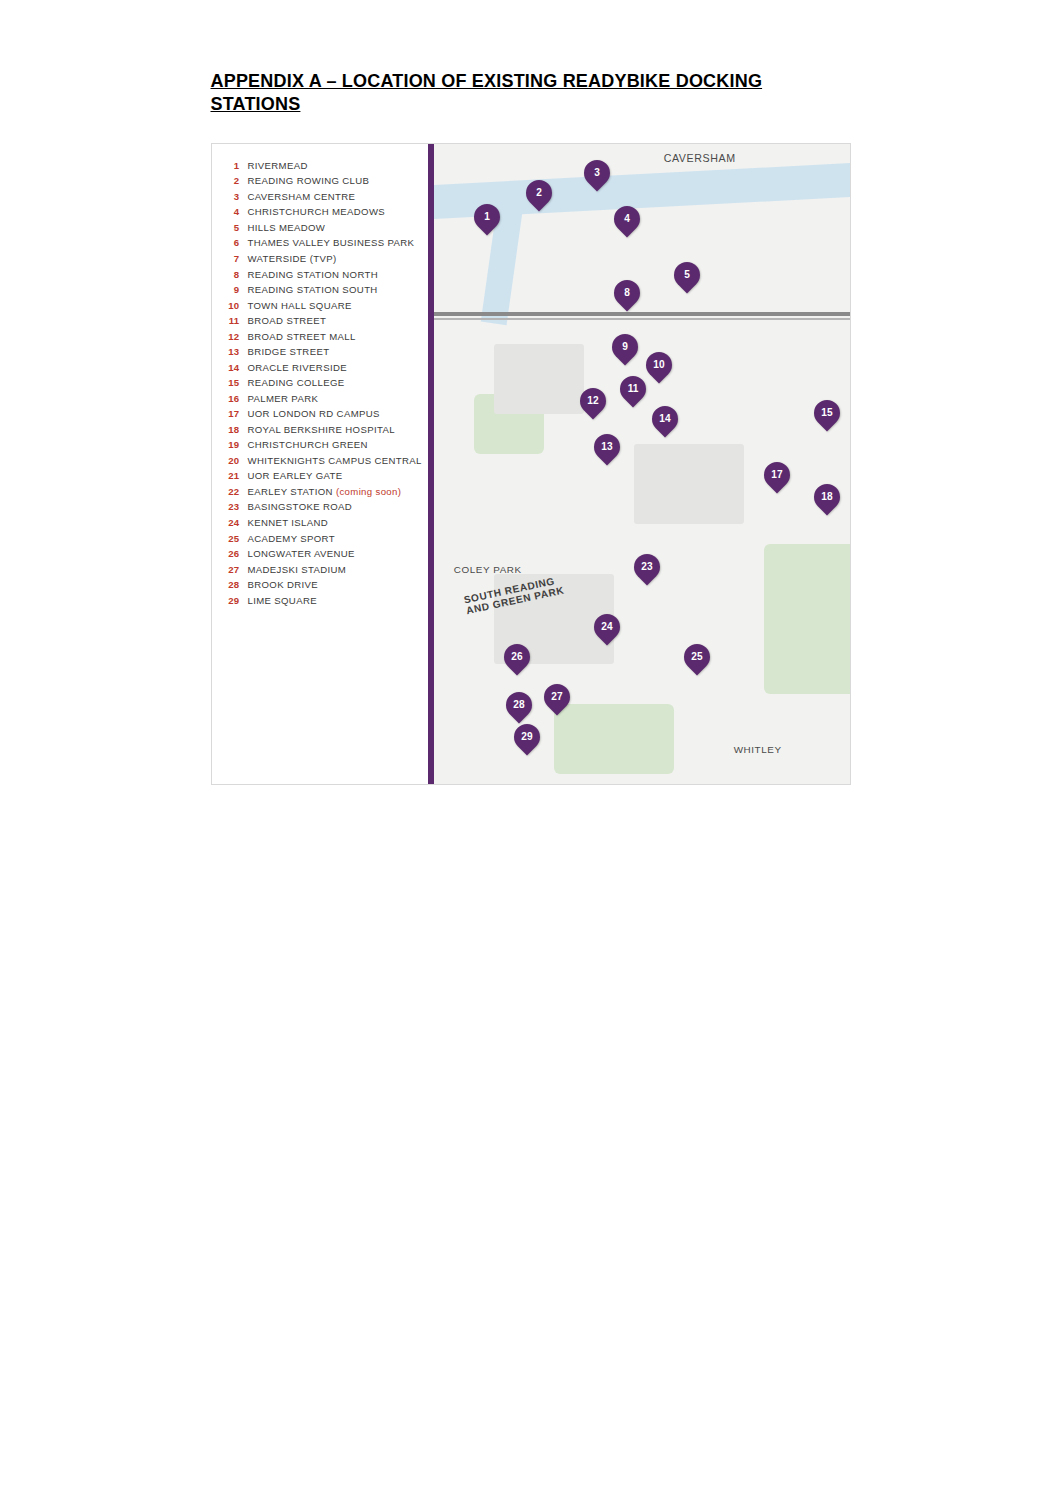APPENDIX A – LOCATION OF EXISTING READYBIKE DOCKING STATIONS
Rivermead
Reading Rowing Club
Caversham Centre
Christchurch Meadows
Hills Meadow
Thames Valley Business Park
Waterside (TVP)
Reading Station North
Reading Station South
Town Hall Square
Broad Street
Broad Street Mall
Bridge Street
Oracle Riverside
Reading College
Palmer Park
UoR London Rd Campus
Royal Berkshire Hospital
Christchurch Green
Whiteknights Campus Central
UoR Earley Gate
Earley Station (coming soon)
Basingstoke Road
Kennet Island
Academy Sport
Longwater Avenue
Madejski Stadium
Brook Drive
Lime Square
Caversham
Whiteknights
Whitley
Coley Park
South Reading
and Green Park
1
2
3
4
5
6
7
8
9
10
11
12
13
14
15
16
17
18
19
20
21
22
23
24
25
26
27
28
29